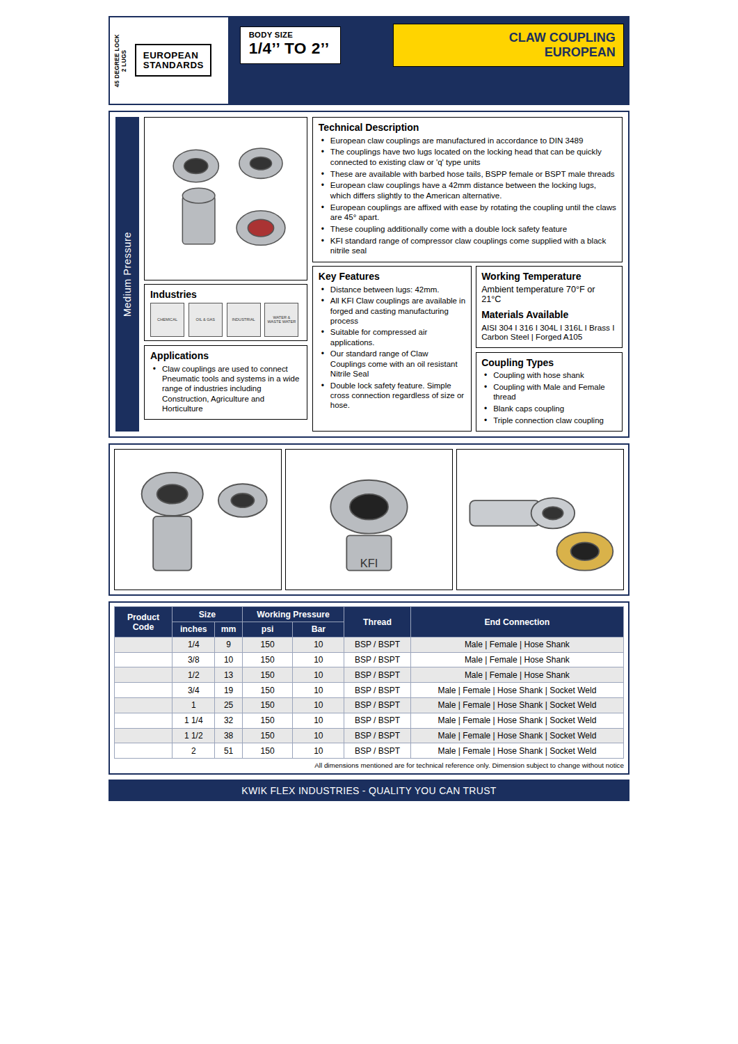45 DEGREE LOCK
2 LUGS
EUROPEAN
STANDARDS
BODY SIZE
1/4’’ TO 2’’
CLAW COUPLING
EUROPEAN
Medium Pressure
Industries
CHEMICAL
OIL & GAS
INDUSTRIAL
WATER & WASTE WATER
Applications
Claw couplings are used to connect Pneumatic tools and systems in a wide range of industries including Construction, Agriculture and Horticulture
Technical Description
European claw couplings are manufactured in accordance to DIN 3489
The couplings have two lugs located on the locking head that can be quickly connected to existing claw or 'q' type units
These are available with barbed hose tails, BSPP female or BSPT male threads
European claw couplings have a 42mm distance between the locking lugs, which differs slightly to the American alternative.
European couplings are affixed with ease by rotating the coupling until the claws are 45° apart.
These coupling additionally come with a double lock safety feature
KFI standard range of compressor claw couplings come supplied with a black nitrile seal
Key Features
Distance between lugs: 42mm.
All KFI Claw couplings are available in forged and casting manufacturing process
Suitable for compressed air applications.
Our standard range of Claw Couplings come with an oil resistant Nitrile Seal
Double lock safety feature. Simple cross connection regardless of size or hose.
Working Temperature
Ambient temperature 70°F or 21°C
Materials Available
AISI 304 I 316 I 304L I 316L I Brass I Carbon Steel | Forged A105
Coupling Types
Coupling with hose shank
Coupling with Male and Female thread
Blank caps coupling
Triple connection claw coupling
| Product Code | Size | Working Pressure | Thread | End Connection |
| --- | --- | --- | --- | --- |
| inches | mm | psi | Bar |
| | 1/4 | 9 | 150 | 10 | BSP / BSPT | Male / Female / Hose Shank |
| | 3/8 | 10 | 150 | 10 | BSP / BSPT | Male / Female / Hose Shank |
| | 1/2 | 13 | 150 | 10 | BSP / BSPT | Male / Female / Hose Shank |
| | 3/4 | 19 | 150 | 10 | BSP / BSPT | Male / Female / Hose Shank / Socket Weld |
| | 1 | 25 | 150 | 10 | BSP / BSPT | Male / Female / Hose Shank / Socket Weld |
| | 1 1/4 | 32 | 150 | 10 | BSP / BSPT | Male / Female / Hose Shank / Socket Weld |
| | 1 1/2 | 38 | 150 | 10 | BSP / BSPT | Male / Female / Hose Shank / Socket Weld |
| | 2 | 51 | 150 | 10 | BSP / BSPT | Male / Female / Hose Shank / Socket Weld |
All dimensions mentioned are for technical reference only. Dimension subject to change without notice
KWIK FLEX INDUSTRIES - QUALITY YOU CAN TRUST